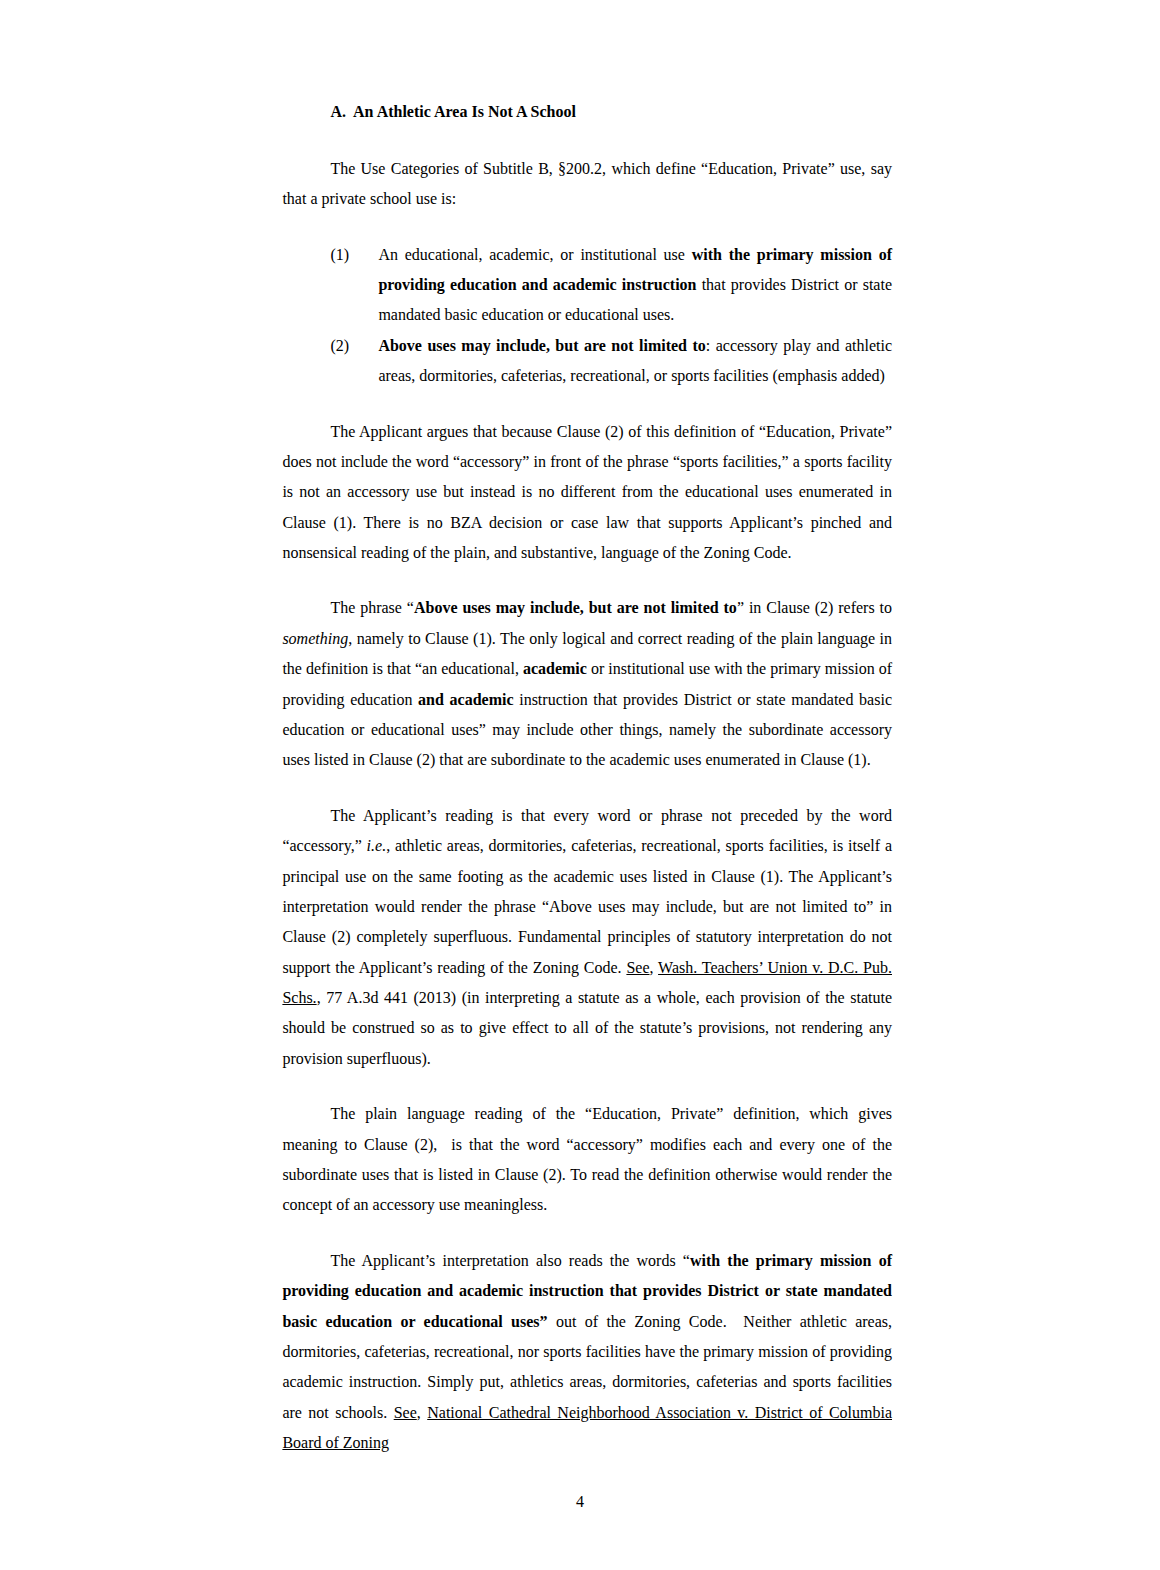A. An Athletic Area Is Not A School
The Use Categories of Subtitle B, §200.2, which define “Education, Private” use, say that a private school use is:
(1) An educational, academic, or institutional use with the primary mission of providing education and academic instruction that provides District or state mandated basic education or educational uses.
(2) Above uses may include, but are not limited to: accessory play and athletic areas, dormitories, cafeterias, recreational, or sports facilities (emphasis added)
The Applicant argues that because Clause (2) of this definition of “Education, Private” does not include the word “accessory” in front of the phrase “sports facilities,” a sports facility is not an accessory use but instead is no different from the educational uses enumerated in Clause (1). There is no BZA decision or case law that supports Applicant’s pinched and nonsensical reading of the plain, and substantive, language of the Zoning Code.
The phrase “Above uses may include, but are not limited to” in Clause (2) refers to something, namely to Clause (1). The only logical and correct reading of the plain language in the definition is that “an educational, academic or institutional use with the primary mission of providing education and academic instruction that provides District or state mandated basic education or educational uses” may include other things, namely the subordinate accessory uses listed in Clause (2) that are subordinate to the academic uses enumerated in Clause (1).
The Applicant’s reading is that every word or phrase not preceded by the word “accessory,” i.e., athletic areas, dormitories, cafeterias, recreational, sports facilities, is itself a principal use on the same footing as the academic uses listed in Clause (1). The Applicant’s interpretation would render the phrase “Above uses may include, but are not limited to” in Clause (2) completely superfluous. Fundamental principles of statutory interpretation do not support the Applicant’s reading of the Zoning Code. See, Wash. Teachers’ Union v. D.C. Pub. Schs., 77 A.3d 441 (2013) (in interpreting a statute as a whole, each provision of the statute should be construed so as to give effect to all of the statute’s provisions, not rendering any provision superfluous).
The plain language reading of the “Education, Private” definition, which gives meaning to Clause (2), is that the word “accessory” modifies each and every one of the subordinate uses that is listed in Clause (2). To read the definition otherwise would render the concept of an accessory use meaningless.
The Applicant’s interpretation also reads the words “with the primary mission of providing education and academic instruction that provides District or state mandated basic education or educational uses” out of the Zoning Code. Neither athletic areas, dormitories, cafeterias, recreational, nor sports facilities have the primary mission of providing academic instruction. Simply put, athletics areas, dormitories, cafeterias and sports facilities are not schools. See, National Cathedral Neighborhood Association v. District of Columbia Board of Zoning
4